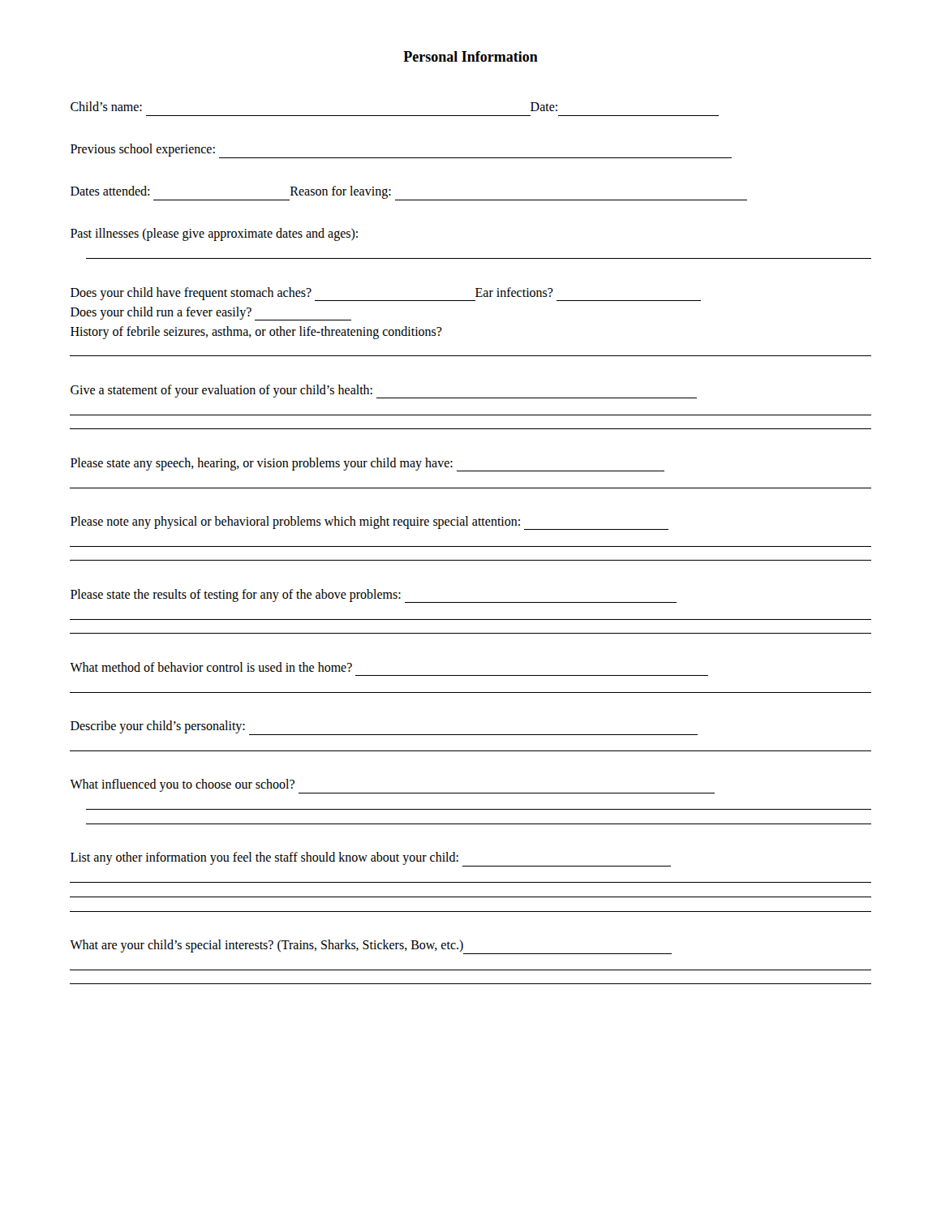Personal Information
Child’s name: Date:
Previous school experience:
Dates attended: Reason for leaving:
Past illnesses (please give approximate dates and ages):
Does your child have frequent stomach aches? Ear infections?
Does your child run a fever easily?
History of febrile seizures, asthma, or other life-threatening conditions?
Give a statement of your evaluation of your child’s health:
Please state any speech, hearing, or vision problems your child may have:
Please note any physical or behavioral problems which might require special attention:
Please state the results of testing for any of the above problems:
What method of behavior control is used in the home?
Describe your child’s personality:
What influenced you to choose our school?
List any other information you feel the staff should know about your child:
What are your child’s special interests? (Trains, Sharks, Stickers, Bow, etc.)